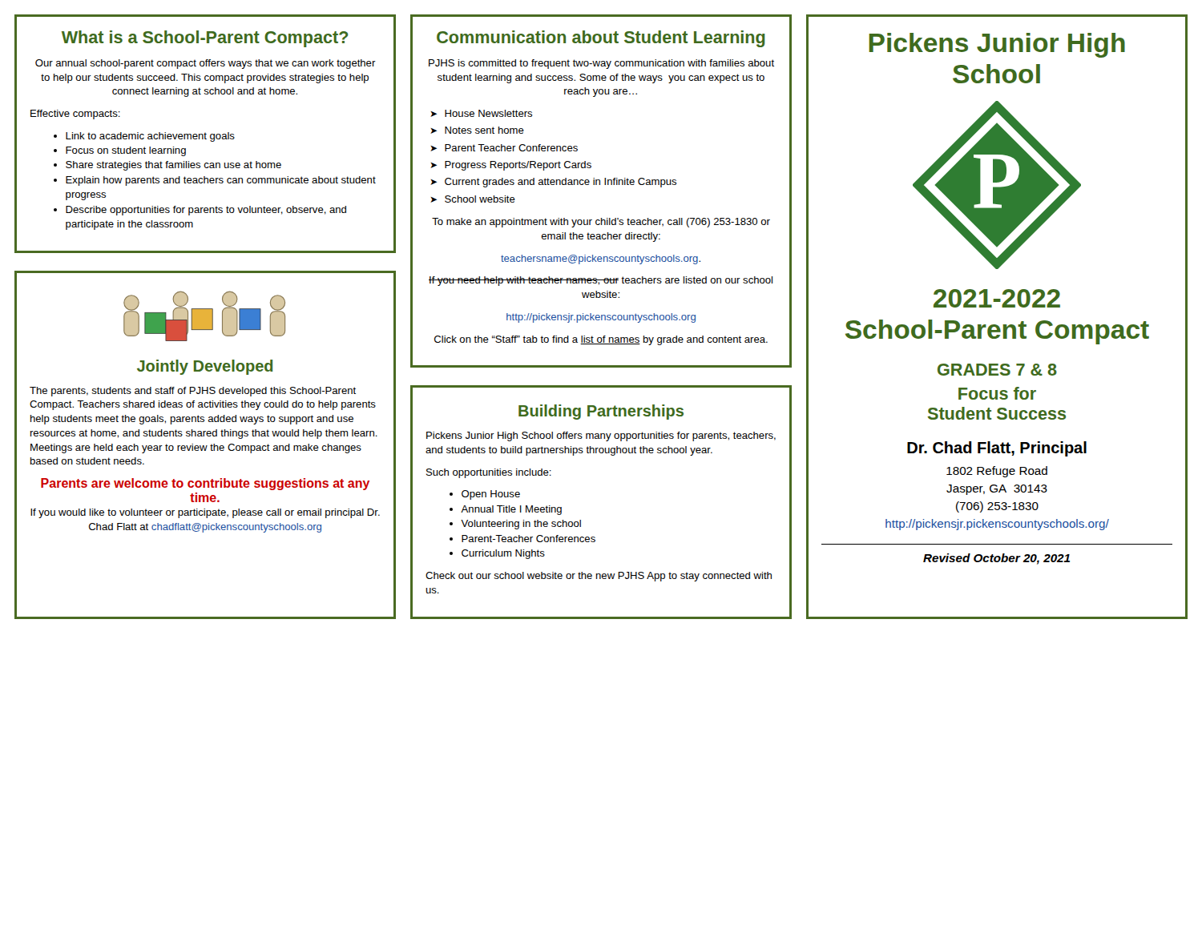What is a School-Parent Compact?
Our annual school-parent compact offers ways that we can work together to help our students succeed. This compact provides strategies to help connect learning at school and at home.
Effective compacts:
Link to academic achievement goals
Focus on student learning
Share strategies that families can use at home
Explain how parents and teachers can communicate about student progress
Describe opportunities for parents to volunteer, observe, and participate in the classroom
Jointly Developed
The parents, students and staff of PJHS developed this School-Parent Compact. Teachers shared ideas of activities they could do to help parents help students meet the goals, parents added ways to support and use resources at home, and students shared things that would help them learn. Meetings are held each year to review the Compact and make changes based on student needs.
Parents are welcome to contribute suggestions at any time.
If you would like to volunteer or participate, please call or email principal Dr. Chad Flatt at chadflatt@pickenscountyschools.org
Communication about Student Learning
PJHS is committed to frequent two-way communication with families about student learning and success. Some of the ways you can expect us to reach you are…
House Newsletters
Notes sent home
Parent Teacher Conferences
Progress Reports/Report Cards
Current grades and attendance in Infinite Campus
School website
To make an appointment with your child’s teacher, call (706) 253-1830 or email the teacher directly:
teachersname@pickenscountyschools.org.
If you need help with teacher names, our teachers are listed on our school website:
http://pickensjr.pickenscountyschools.org
Click on the “Staff” tab to find a list of names by grade and content area.
Building Partnerships
Pickens Junior High School offers many opportunities for parents, teachers, and students to build partnerships throughout the school year.
Such opportunities include:
Open House
Annual Title I Meeting
Volunteering in the school
Parent-Teacher Conferences
Curriculum Nights
Check out our school website or the new PJHS App to stay connected with us.
Pickens Junior High School
P
2021-2022
School-Parent Compact
GRADES 7 & 8
Focus for
Student Success
Dr. Chad Flatt, Principal
1802 Refuge Road
Jasper, GA 30143
(706) 253-1830
http://pickensjr.pickenscountyschools.org/
Revised October 20, 2021